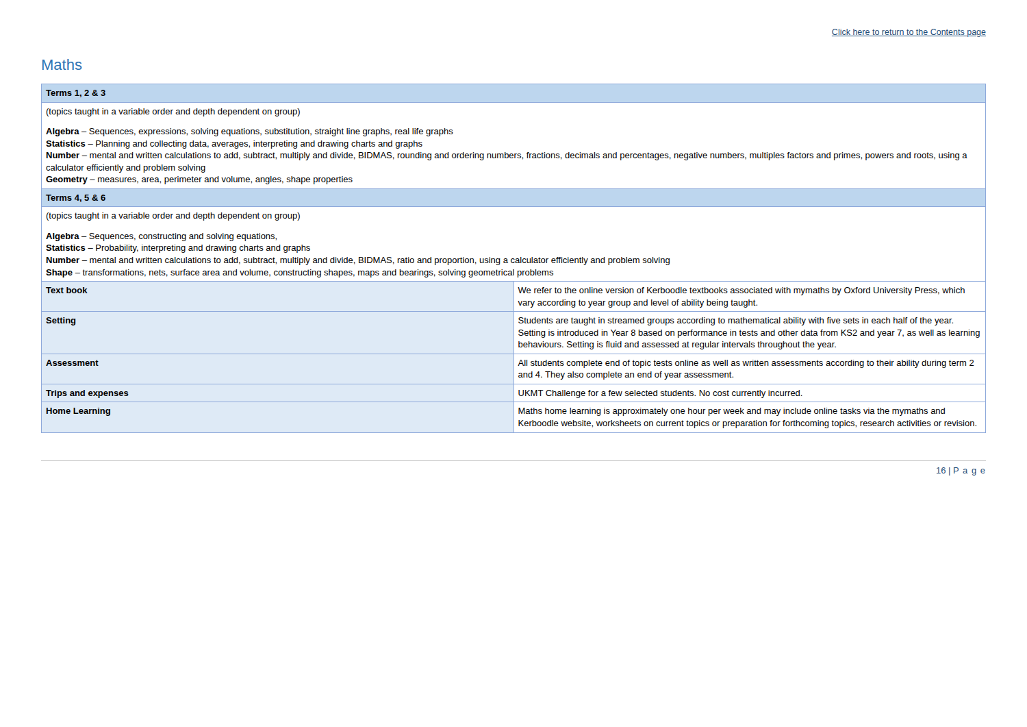Click here to return to the Contents page
Maths
| Terms 1, 2 & 3 |
| (topics taught in a variable order and depth dependent on group) Algebra – Sequences, expressions, solving equations, substitution, straight line graphs, real life graphs Statistics – Planning and collecting data, averages, interpreting and drawing charts and graphs Number – mental and written calculations to add, subtract, multiply and divide, BIDMAS, rounding and ordering numbers, fractions, decimals and percentages, negative numbers, multiples factors and primes, powers and roots, using a calculator efficiently and problem solving Geometry – measures, area, perimeter and volume, angles, shape properties |
| Terms 4, 5 & 6 |
| (topics taught in a variable order and depth dependent on group) Algebra – Sequences, constructing and solving equations, Statistics – Probability, interpreting and drawing charts and graphs Number – mental and written calculations to add, subtract, multiply and divide, BIDMAS, ratio and proportion, using a calculator efficiently and problem solving Shape – transformations, nets, surface area and volume, constructing shapes, maps and bearings, solving geometrical problems |
| Text book | We refer to the online version of Kerboodle textbooks associated with mymaths by Oxford University Press, which vary according to year group and level of ability being taught. |
| Setting | Students are taught in streamed groups according to mathematical ability with five sets in each half of the year. Setting is introduced in Year 8 based on performance in tests and other data from KS2 and year 7, as well as learning behaviours. Setting is fluid and assessed at regular intervals throughout the year. |
| Assessment | All students complete end of topic tests online as well as written assessments according to their ability during term 2 and 4. They also complete an end of year assessment. |
| Trips and expenses | UKMT Challenge for a few selected students. No cost currently incurred. |
| Home Learning | Maths home learning is approximately one hour per week and may include online tasks via the mymaths and Kerboodle website, worksheets on current topics or preparation for forthcoming topics, research activities or revision. |
16 | P a g e